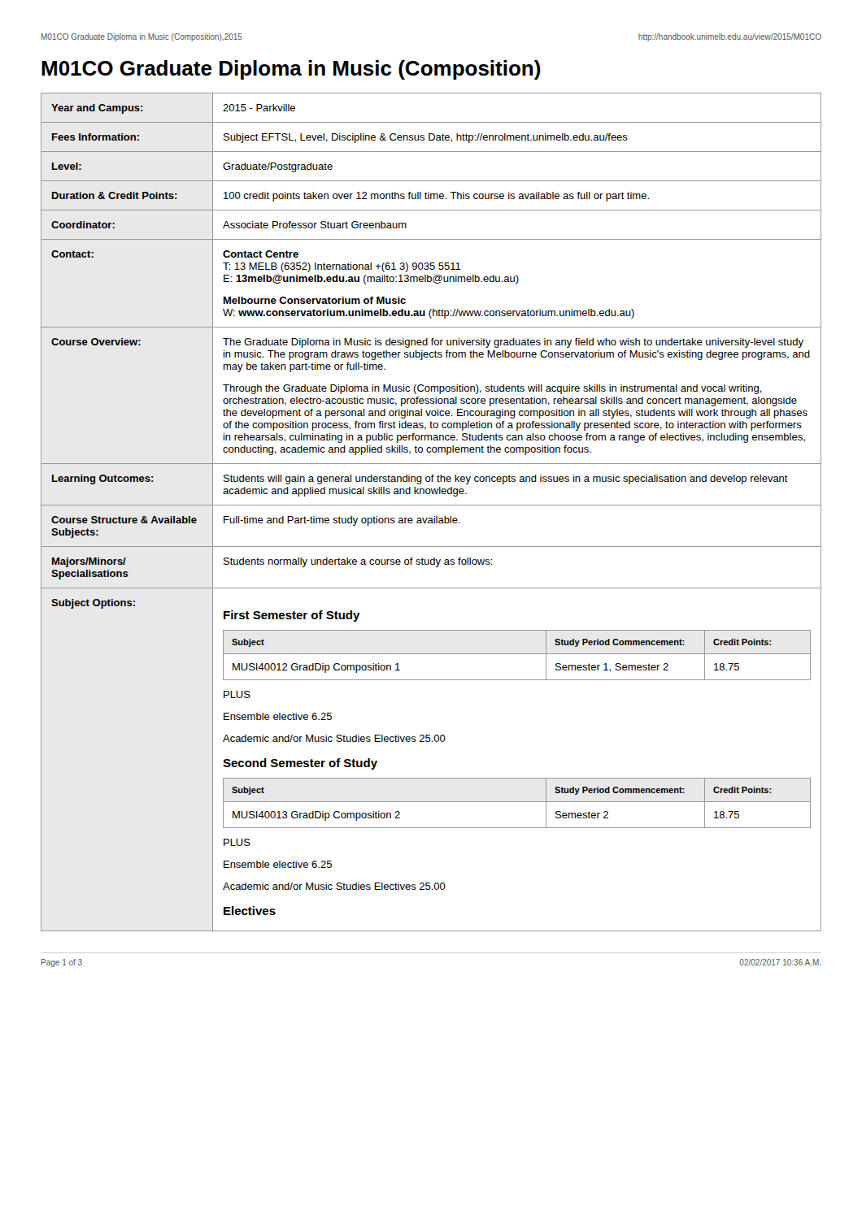M01CO Graduate Diploma in Music (Composition),2015 http://handbook.unimelb.edu.au/view/2015/M01CO
M01CO Graduate Diploma in Music (Composition)
| Year and Campus: | 2015 - Parkville |
| Fees Information: | Subject EFTSL, Level, Discipline & Census Date, http://enrolment.unimelb.edu.au/fees |
| Level: | Graduate/Postgraduate |
| Duration & Credit Points: | 100 credit points taken over 12 months full time. This course is available as full or part time. |
| Coordinator: | Associate Professor Stuart Greenbaum |
| Contact: | Contact Centre T: 13 MELB (6352) International +(61 3) 9035 5511 E: 13melb@unimelb.edu.au (mailto:13melb@unimelb.edu.au) Melbourne Conservatorium of Music W: www.conservatorium.unimelb.edu.au (http://www.conservatorium.unimelb.edu.au) |
| Course Overview: | The Graduate Diploma in Music is designed for university graduates in any field who wish to undertake university-level study in music. The program draws together subjects from the Melbourne Conservatorium of Music's existing degree programs, and may be taken part-time or full-time. Through the Graduate Diploma in Music (Composition), students will acquire skills in instrumental and vocal writing, orchestration, electro-acoustic music, professional score presentation, rehearsal skills and concert management, alongside the development of a personal and original voice. Encouraging composition in all styles, students will work through all phases of the composition process, from first ideas, to completion of a professionally presented score, to interaction with performers in rehearsals, culminating in a public performance. Students can also choose from a range of electives, including ensembles, conducting, academic and applied skills, to complement the composition focus. |
| Learning Outcomes: | Students will gain a general understanding of the key concepts and issues in a music specialisation and develop relevant academic and applied musical skills and knowledge. |
| Course Structure & Available Subjects: | Full-time and Part-time study options are available. |
| Majors/Minors/ Specialisations | Students normally undertake a course of study as follows: |
| Subject Options: | First Semester of Study / Subject / Study Period Commencement: / Credit Points: / / --- / --- / --- / / MUSI40012 GradDip Composition 1 / Semester 1, Semester 2 / 18.75 / PLUS Ensemble elective 6.25 Academic and/or Music Studies Electives 25.00 Second Semester of Study / Subject / Study Period Commencement: / Credit Points: / / --- / --- / --- / / MUSI40013 GradDip Composition 2 / Semester 2 / 18.75 / PLUS Ensemble elective 6.25 Academic and/or Music Studies Electives 25.00 Electives |
Page 1 of 3 02/02/2017 10:36 A.M.